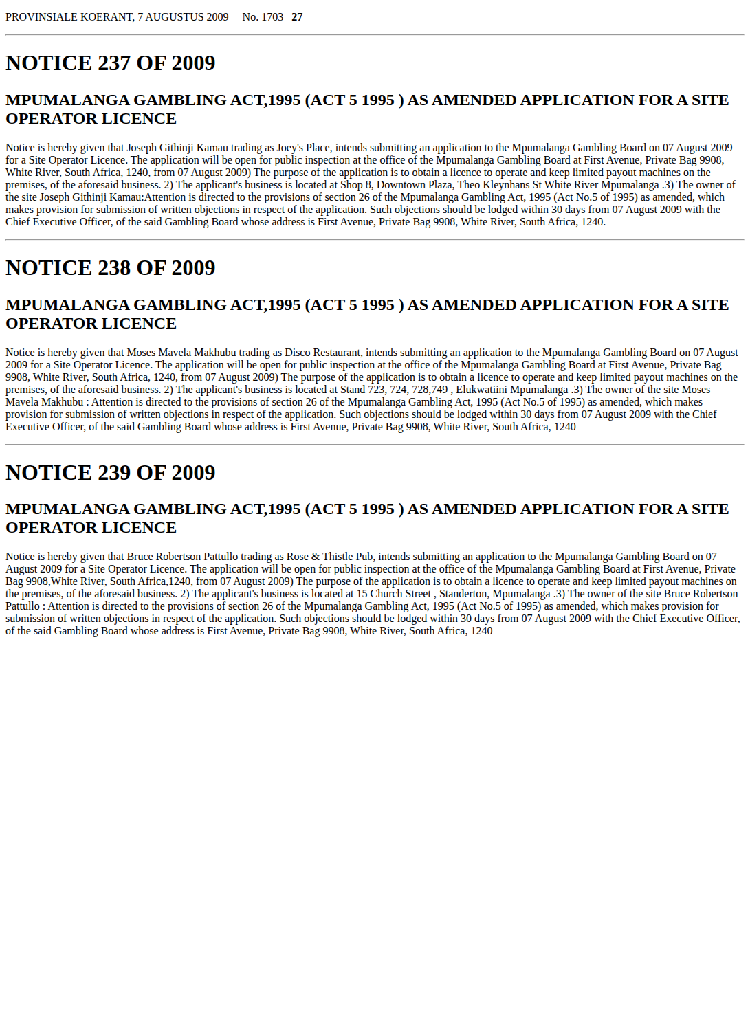PROVINSIALE KOERANT, 7 AUGUSTUS 2009 No. 1703 27
NOTICE 237 OF 2009
MPUMALANGA GAMBLING ACT,1995 (ACT 5 1995 ) AS AMENDED APPLICATION FOR A SITE OPERATOR LICENCE
Notice is hereby given that Joseph Githinji Kamau trading as Joey's Place, intends submitting an application to the Mpumalanga Gambling Board on 07 August 2009 for a Site Operator Licence. The application will be open for public inspection at the office of the Mpumalanga Gambling Board at First Avenue, Private Bag 9908, White River, South Africa, 1240, from 07 August 2009) The purpose of the application is to obtain a licence to operate and keep limited payout machines on the premises, of the aforesaid business. 2) The applicant's business is located at Shop 8, Downtown Plaza, Theo Kleynhans St White River Mpumalanga .3) The owner of the site Joseph Githinji Kamau:Attention is directed to the provisions of section 26 of the Mpumalanga Gambling Act, 1995 (Act No.5 of 1995) as amended, which makes provision for submission of written objections in respect of the application. Such objections should be lodged within 30 days from 07 August 2009 with the Chief Executive Officer, of the said Gambling Board whose address is First Avenue, Private Bag 9908, White River, South Africa, 1240.
NOTICE 238 OF 2009
MPUMALANGA GAMBLING ACT,1995 (ACT 5 1995 ) AS AMENDED APPLICATION FOR A SITE OPERATOR LICENCE
Notice is hereby given that Moses Mavela Makhubu trading as Disco Restaurant, intends submitting an application to the Mpumalanga Gambling Board on 07 August 2009 for a Site Operator Licence. The application will be open for public inspection at the office of the Mpumalanga Gambling Board at First Avenue, Private Bag 9908, White River, South Africa, 1240, from 07 August 2009) The purpose of the application is to obtain a licence to operate and keep limited payout machines on the premises, of the aforesaid business. 2) The applicant's business is located at Stand 723, 724, 728,749 , Elukwatiini Mpumalanga .3) The owner of the site Moses Mavela Makhubu : Attention is directed to the provisions of section 26 of the Mpumalanga Gambling Act, 1995 (Act No.5 of 1995) as amended, which makes provision for submission of written objections in respect of the application. Such objections should be lodged within 30 days from 07 August 2009 with the Chief Executive Officer, of the said Gambling Board whose address is First Avenue, Private Bag 9908, White River, South Africa, 1240
NOTICE 239 OF 2009
MPUMALANGA GAMBLING ACT,1995 (ACT 5 1995 ) AS AMENDED APPLICATION FOR A SITE OPERATOR LICENCE
Notice is hereby given that Bruce Robertson Pattullo trading as Rose & Thistle Pub, intends submitting an application to the Mpumalanga Gambling Board on 07 August 2009 for a Site Operator Licence. The application will be open for public inspection at the office of the Mpumalanga Gambling Board at First Avenue, Private Bag 9908,White River, South Africa,1240, from 07 August 2009) The purpose of the application is to obtain a licence to operate and keep limited payout machines on the premises, of the aforesaid business. 2) The applicant's business is located at 15 Church Street , Standerton, Mpumalanga .3) The owner of the site Bruce Robertson Pattullo : Attention is directed to the provisions of section 26 of the Mpumalanga Gambling Act, 1995 (Act No.5 of 1995) as amended, which makes provision for submission of written objections in respect of the application. Such objections should be lodged within 30 days from 07 August 2009 with the Chief Executive Officer, of the said Gambling Board whose address is First Avenue, Private Bag 9908, White River, South Africa, 1240